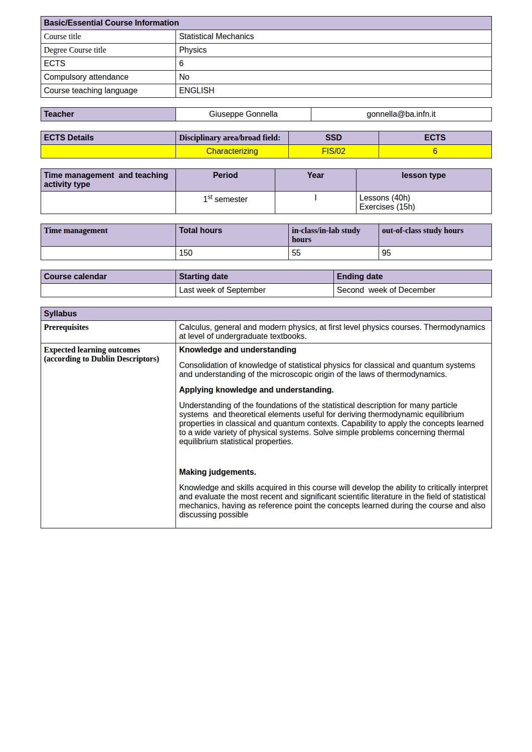| Basic/Essential Course Information |
| Course title | Statistical Mechanics |
| Degree Course title | Physics |
| ECTS | 6 |
| Compulsory attendance | No |
| Course teaching language | ENGLISH |
| Teacher | Giuseppe Gonnella | gonnella@ba.infn.it |
| ECTS Details | Disciplinary area/broad field: | SSD | ECTS |
| | Characterizing | FIS/02 | 6 |
| Time management and teaching activity type | Period | Year | lesson type |
| | 1 st semester | I | Lessons (40h) Exercises (15h) |
| Time management | Total hours | in-class/in-lab study hours | out-of-class study hours |
| | 150 | 55 | 95 |
| Course calendar | Starting date | Ending date |
| | Last week of September | Second week of December |
| Syllabus |
| Prerequisites | Calculus, general and modern physics, at first level physics courses. Thermodynamics at level of undergraduate textbooks. |
| Expected learning outcomes (according to Dublin Descriptors) | Knowledge and understanding Consolidation of knowledge of statistical physics for classical and quantum systems and understanding of the microscopic origin of the laws of thermodynamics. Applying knowledge and understanding. Understanding of the foundations of the statistical description for many particle systems and theoretical elements useful for deriving thermodynamic equilibrium properties in classical and quantum contexts. Capability to apply the concepts learned to a wide variety of physical systems. Solve simple problems concerning thermal equilibrium statistical properties. Making judgements. Knowledge and skills acquired in this course will develop the ability to critically interpret and evaluate the most recent and significant scientific literature in the field of statistical mechanics, having as reference point the concepts learned during the course and also discussing possible |